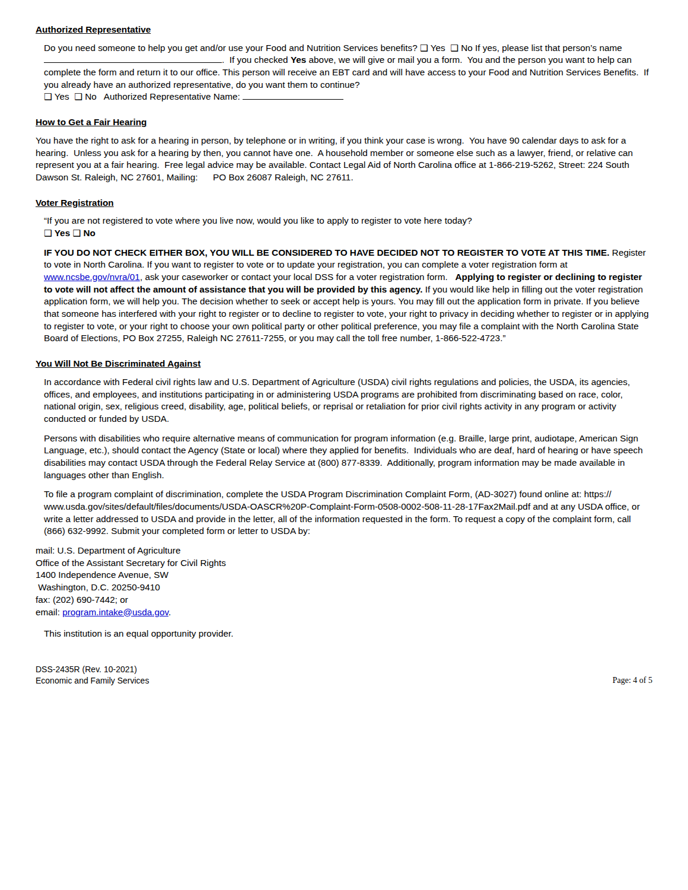Authorized Representative
Do you need someone to help you get and/or use your Food and Nutrition Services benefits? ❑ Yes ❑ No If yes, please list that person’s name . If you checked Yes above, we will give or mail you a form. You and the person you want to help can complete the form and return it to our office. This person will receive an EBT card and will have access to your Food and Nutrition Services Benefits. If you already have an authorized representative, do you want them to continue?
❑ Yes ❑ No Authorized Representative Name:
How to Get a Fair Hearing
You have the right to ask for a hearing in person, by telephone or in writing, if you think your case is wrong. You have 90 calendar days to ask for a hearing. Unless you ask for a hearing by then, you cannot have one. A household member or someone else such as a lawyer, friend, or relative can represent you at a fair hearing. Free legal advice may be available. Contact Legal Aid of North Carolina office at 1-866-219-5262, Street: 224 South Dawson St. Raleigh, NC 27601, Mailing: PO Box 26087 Raleigh, NC 27611.
Voter Registration
“If you are not registered to vote where you live now, would you like to apply to register to vote here today?
❑ Yes ❑ No
IF YOU DO NOT CHECK EITHER BOX, YOU WILL BE CONSIDERED TO HAVE DECIDED NOT TO REGISTER TO VOTE AT THIS TIME. Register to vote in North Carolina. If you want to register to vote or to update your registration, you can complete a voter registration form at www.ncsbe.gov/nvra/01, ask your caseworker or contact your local DSS for a voter registration form. Applying to register or declining to register to vote will not affect the amount of assistance that you will be provided by this agency. If you would like help in filling out the voter registration application form, we will help you. The decision whether to seek or accept help is yours. You may fill out the application form in private. If you believe that someone has interfered with your right to register or to decline to register to vote, your right to privacy in deciding whether to register or in applying to register to vote, or your right to choose your own political party or other political preference, you may file a complaint with the North Carolina State Board of Elections, PO Box 27255, Raleigh NC 27611-7255, or you may call the toll free number, 1-866-522-4723.”
You Will Not Be Discriminated Against
In accordance with Federal civil rights law and U.S. Department of Agriculture (USDA) civil rights regulations and policies, the USDA, its agencies, offices, and employees, and institutions participating in or administering USDA programs are prohibited from discriminating based on race, color, national origin, sex, religious creed, disability, age, political beliefs, or reprisal or retaliation for prior civil rights activity in any program or activity conducted or funded by USDA.
Persons with disabilities who require alternative means of communication for program information (e.g. Braille, large print, audiotape, American Sign Language, etc.), should contact the Agency (State or local) where they applied for benefits. Individuals who are deaf, hard of hearing or have speech disabilities may contact USDA through the Federal Relay Service at (800) 877-8339. Additionally, program information may be made available in languages other than English.
To file a program complaint of discrimination, complete the USDA Program Discrimination Complaint Form, (AD-3027) found online at: https:// www.usda.gov/sites/default/files/documents/USDA-OASCR%20P-Complaint-Form-0508-0002-508-11-28-17Fax2Mail.pdf and at any USDA office, or write a letter addressed to USDA and provide in the letter, all of the information requested in the form. To request a copy of the complaint form, call (866) 632-9992. Submit your completed form or letter to USDA by:
mail: U.S. Department of Agriculture
Office of the Assistant Secretary for Civil Rights
1400 Independence Avenue, SW
Washington, D.C. 20250-9410
fax: (202) 690-7442; or
email: program.intake@usda.gov.
This institution is an equal opportunity provider.
DSS-2435R (Rev. 10-2021)
Economic and Family Services
Page: 4 of 5